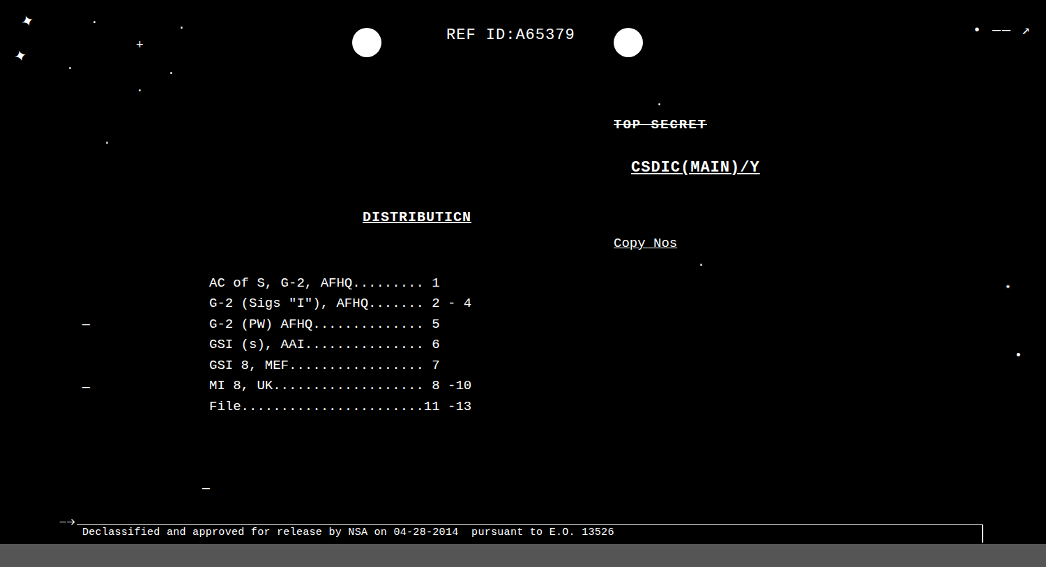✦
✦
·
·
+
·
·
·
·
• —— ↗
·
⋆
•
·
—
—
—
⤍
REF ID:A65379
TOP SECRET
CSDIC(MAIN)/Y
DISTRIBUTICN
Copy Nos
AC of S, G-2, AFHQ......... 1
G-2 (Sigs "I"), AFHQ....... 2 - 4
G-2 (PW) AFHQ.............. 5
GSI (s), AAI............... 6
GSI 8, MEF................. 7
MI 8, UK................... 8 -10
File.......................11 -13
Declassified and approved for release by NSA on 04-28-2014 pursuant to E.O. 13526